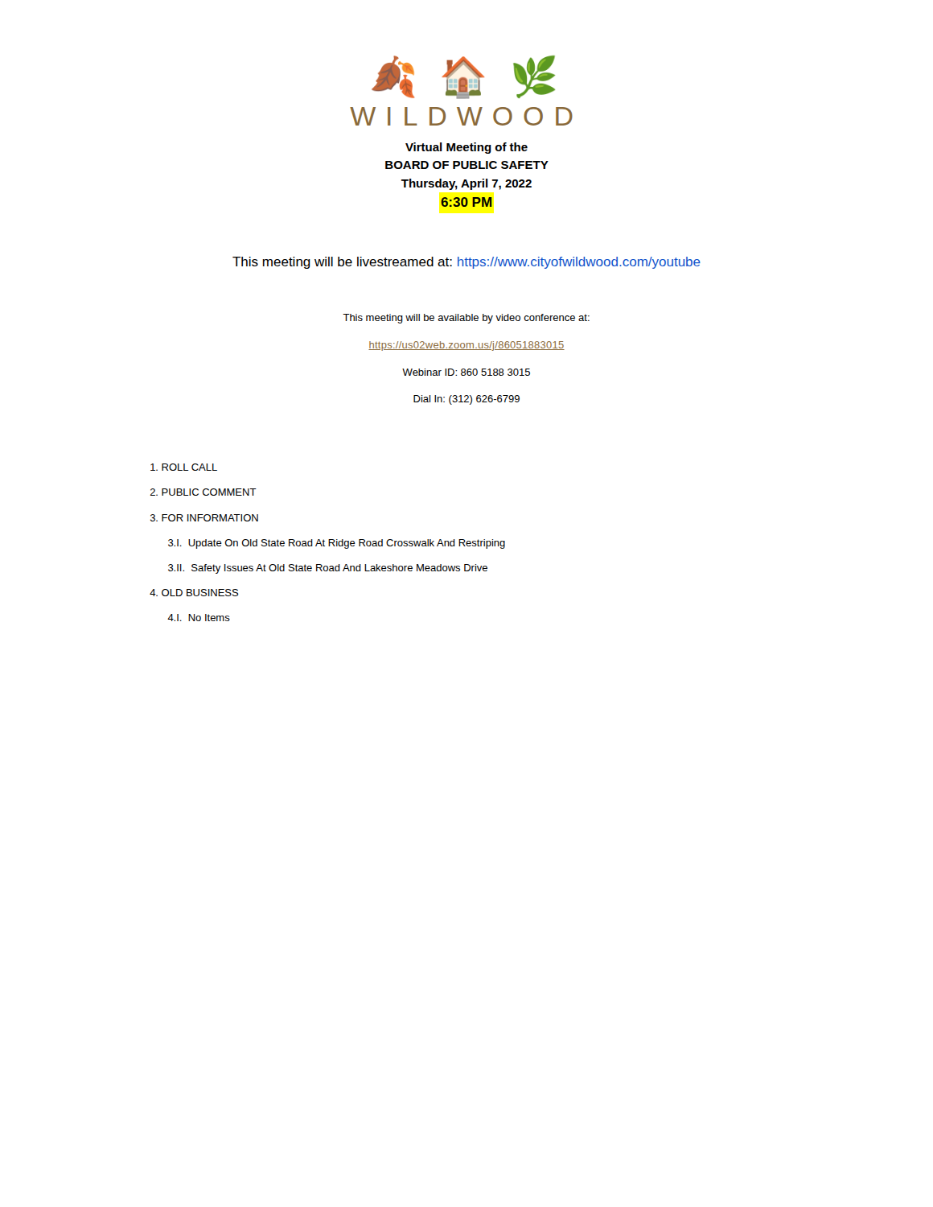🍂 🏠 🌿
WILDWOOD
Virtual Meeting of the
BOARD OF PUBLIC SAFETY
Thursday, April 7, 2022
6:30 PM
This meeting will be livestreamed at: https://www.cityofwildwood.com/youtube
This meeting will be available by video conference at:
https://us02web.zoom.us/j/86051883015
Webinar ID: 860 5188 3015
Dial In: (312) 626-6799
ROLL CALL
PUBLIC COMMENT
FOR INFORMATION
Update On Old State Road At Ridge Road Crosswalk And Restriping
Safety Issues At Old State Road And Lakeshore Meadows Drive
OLD BUSINESS
No Items